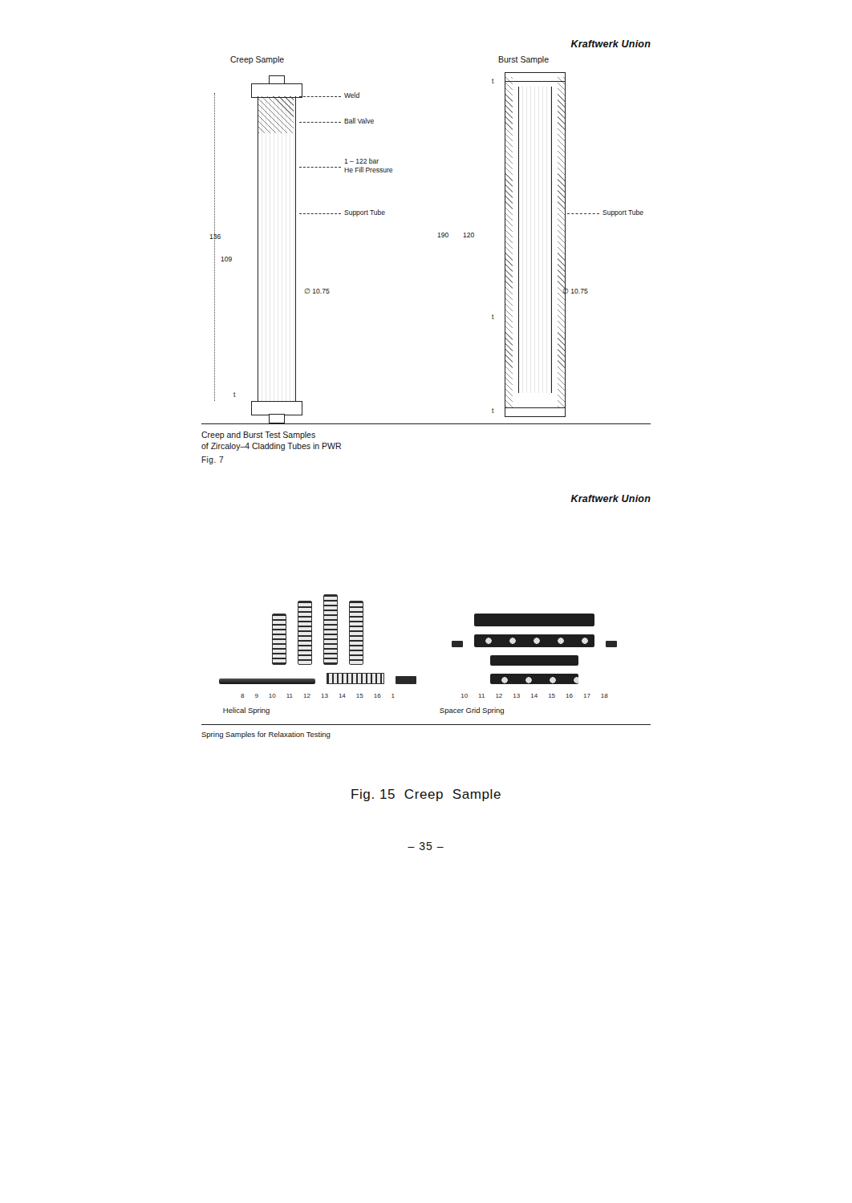Kraftwerk Union
Creep Sample
136 109 Weld Ball Valve 1 – 122 bar
He Fill Pressure Support Tube ∅ 10.75 t
Burst Sample
190 120 Support Tube ∅ 10.75 t t t
Creep and Burst Test Samples
of Zircaloy–4 Cladding Tubes in PWR
Fig. 7
Kraftwerk Union
891011 12131415 161
Helical Spring
10111213 14151617 18
Spacer Grid Spring
Spring Samples for Relaxation Testing
Fig. 15 Creep Sample
– 35 –